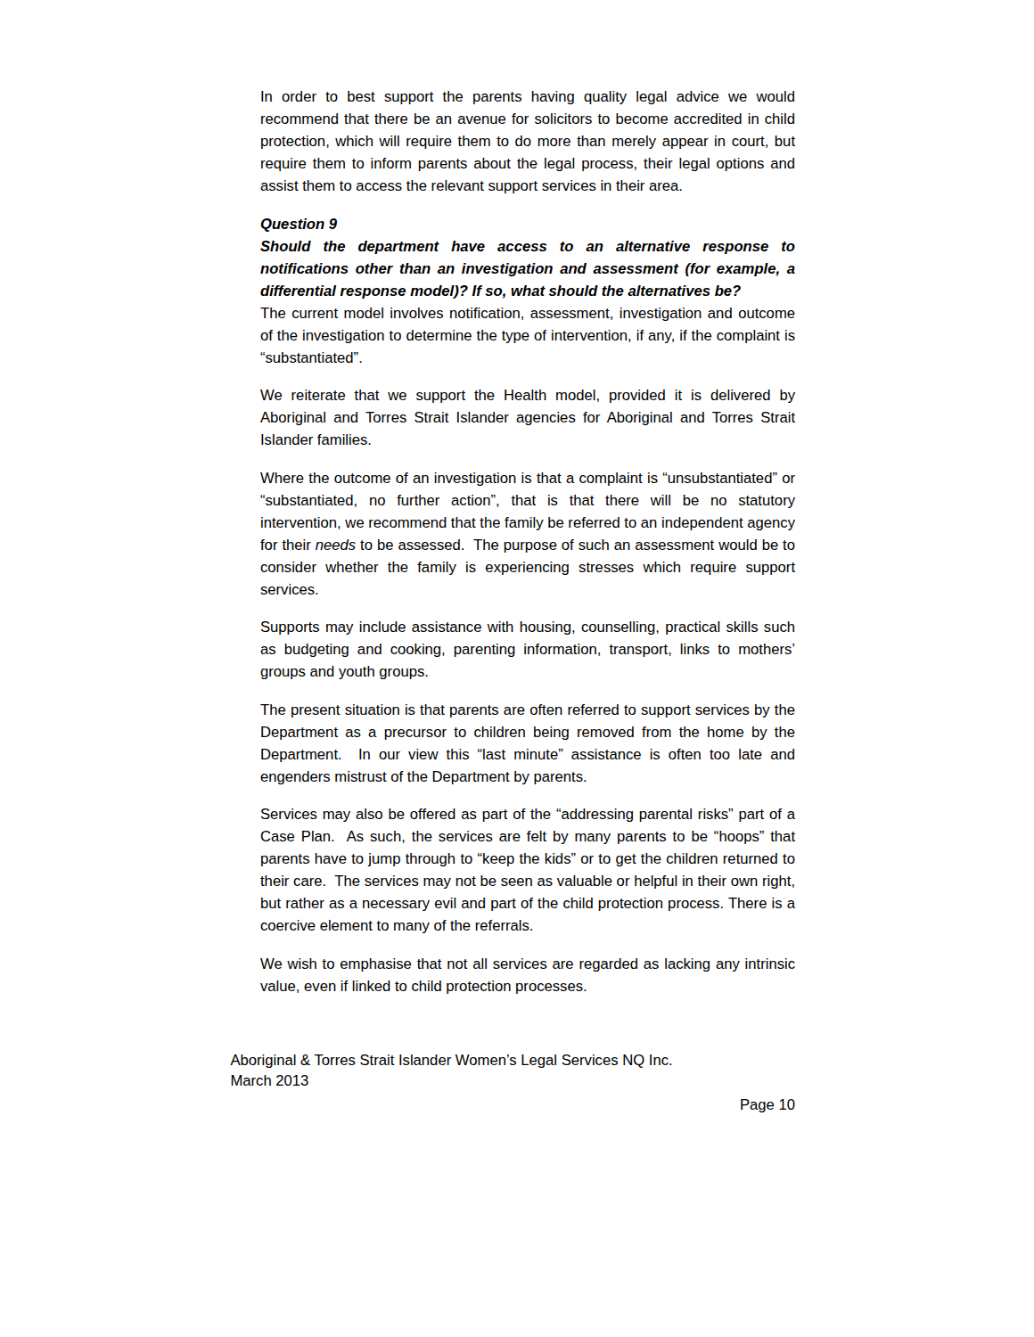In order to best support the parents having quality legal advice we would recommend that there be an avenue for solicitors to become accredited in child protection, which will require them to do more than merely appear in court, but require them to inform parents about the legal process, their legal options and assist them to access the relevant support services in their area.
Question 9
Should the department have access to an alternative response to notifications other than an investigation and assessment (for example, a differential response model)? If so, what should the alternatives be?
The current model involves notification, assessment, investigation and outcome of the investigation to determine the type of intervention, if any, if the complaint is “substantiated”.
We reiterate that we support the Health model, provided it is delivered by Aboriginal and Torres Strait Islander agencies for Aboriginal and Torres Strait Islander families.
Where the outcome of an investigation is that a complaint is “unsubstantiated” or “substantiated, no further action”, that is that there will be no statutory intervention, we recommend that the family be referred to an independent agency for their needs to be assessed. The purpose of such an assessment would be to consider whether the family is experiencing stresses which require support services.
Supports may include assistance with housing, counselling, practical skills such as budgeting and cooking, parenting information, transport, links to mothers’ groups and youth groups.
The present situation is that parents are often referred to support services by the Department as a precursor to children being removed from the home by the Department. In our view this “last minute” assistance is often too late and engenders mistrust of the Department by parents.
Services may also be offered as part of the “addressing parental risks” part of a Case Plan. As such, the services are felt by many parents to be “hoops” that parents have to jump through to “keep the kids” or to get the children returned to their care. The services may not be seen as valuable or helpful in their own right, but rather as a necessary evil and part of the child protection process. There is a coercive element to many of the referrals.
We wish to emphasise that not all services are regarded as lacking any intrinsic value, even if linked to child protection processes.
Aboriginal & Torres Strait Islander Women’s Legal Services NQ Inc.
March 2013
Page 10